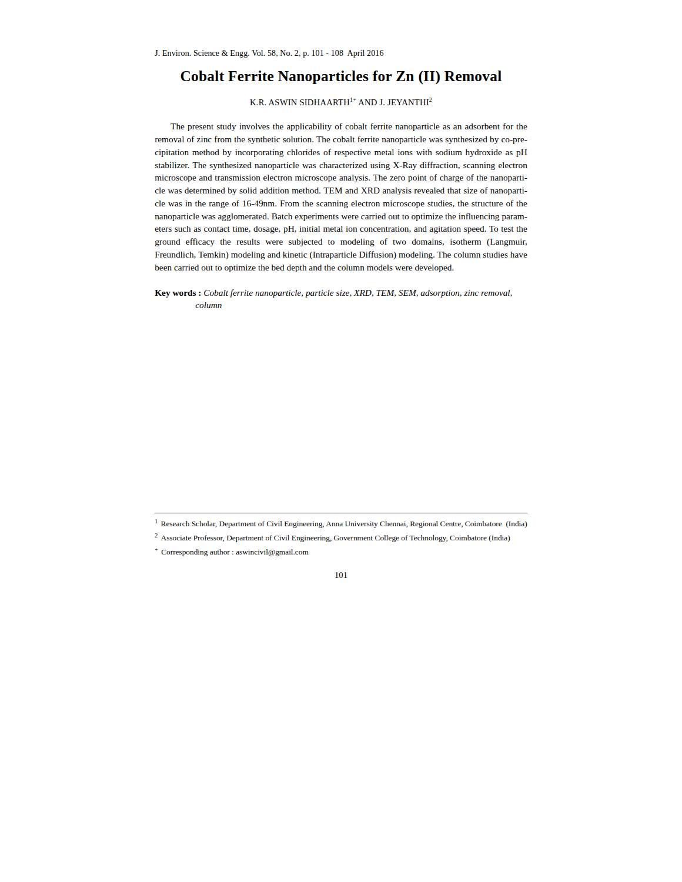J. Environ. Science & Engg. Vol. 58, No. 2, p. 101 - 108 April 2016
Cobalt Ferrite Nanoparticles for Zn (II) Removal
K.R. ASWIN SIDHAARTH1+ AND J. JEYANTHI2
The present study involves the applicability of cobalt ferrite nanoparticle as an adsorbent for the removal of zinc from the synthetic solution. The cobalt ferrite nanoparticle was synthesized by co-precipitation method by incorporating chlorides of respective metal ions with sodium hydroxide as pH stabilizer. The synthesized nanoparticle was characterized using X-Ray diffraction, scanning electron microscope and transmission electron microscope analysis. The zero point of charge of the nanoparticle was determined by solid addition method. TEM and XRD analysis revealed that size of nanoparticle was in the range of 16-49nm. From the scanning electron microscope studies, the structure of the nanoparticle was agglomerated. Batch experiments were carried out to optimize the influencing parameters such as contact time, dosage, pH, initial metal ion concentration, and agitation speed. To test the ground efficacy the results were subjected to modeling of two domains, isotherm (Langmuir, Freundlich, Temkin) modeling and kinetic (Intraparticle Diffusion) modeling. The column studies have been carried out to optimize the bed depth and the column models were developed.
Key words : Cobalt ferrite nanoparticle, particle size, XRD, TEM, SEM, adsorption, zinc removal, column
1 Research Scholar, Department of Civil Engineering, Anna University Chennai, Regional Centre, Coimbatore (India)
2 Associate Professor, Department of Civil Engineering, Government College of Technology, Coimbatore (India)
+ Corresponding author : aswincivil@gmail.com
101